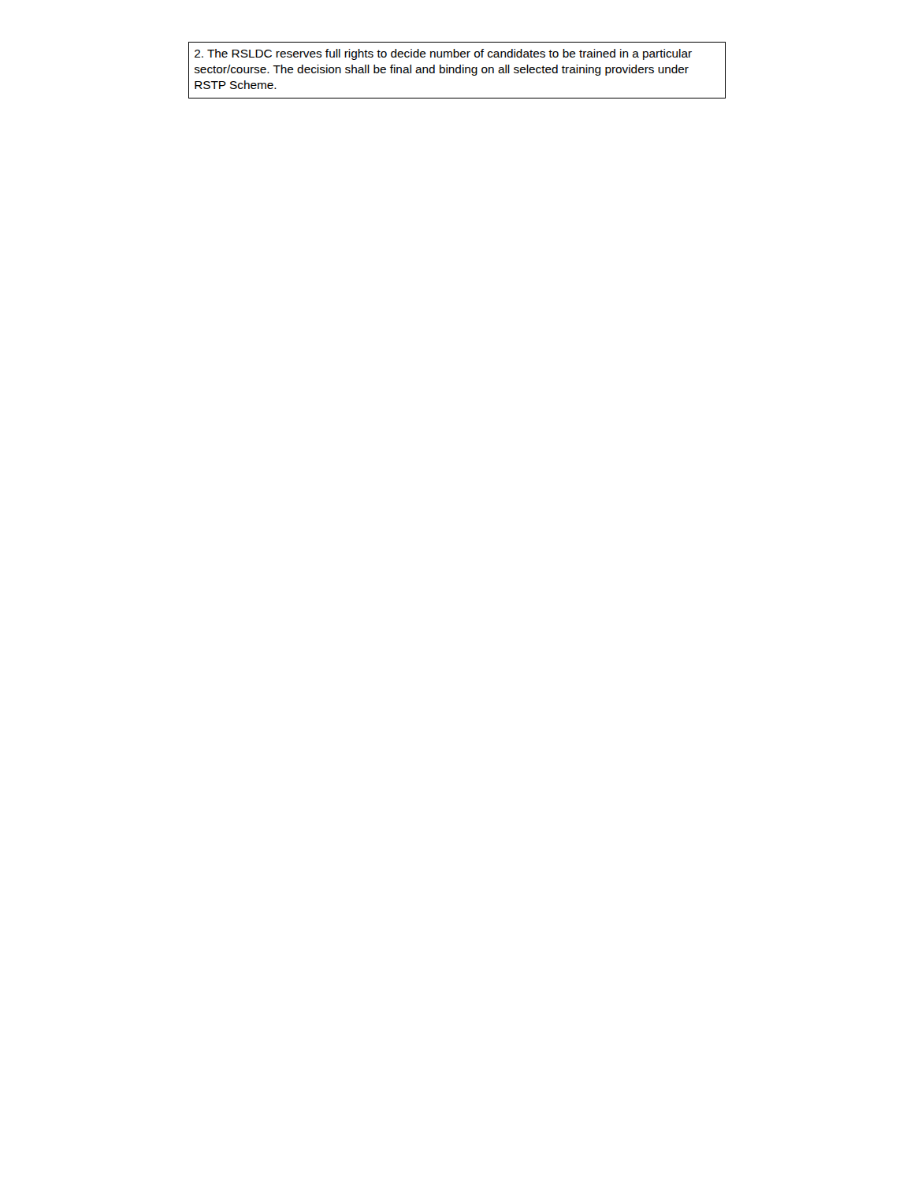2. The RSLDC reserves full rights to decide number of candidates to be trained in a particular sector/course. The decision shall be final and binding on all selected training providers under RSTP Scheme.